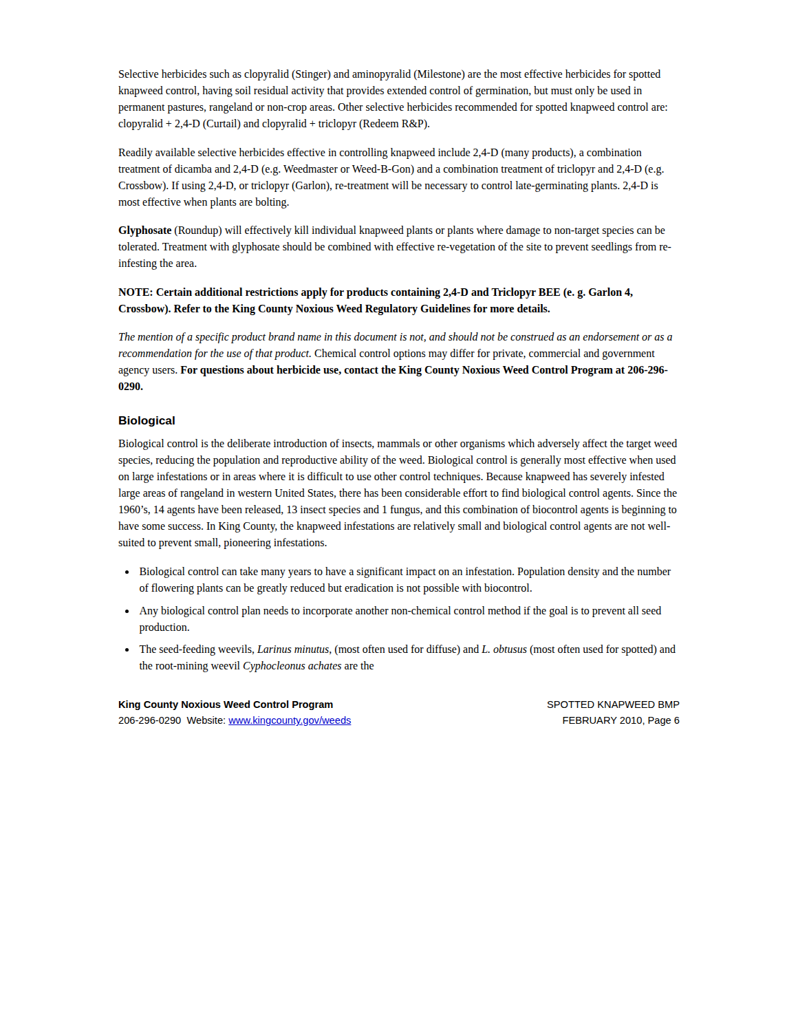Selective herbicides such as clopyralid (Stinger) and aminopyralid (Milestone) are the most effective herbicides for spotted knapweed control, having soil residual activity that provides extended control of germination, but must only be used in permanent pastures, rangeland or non-crop areas. Other selective herbicides recommended for spotted knapweed control are: clopyralid + 2,4-D (Curtail) and clopyralid + triclopyr (Redeem R&P).
Readily available selective herbicides effective in controlling knapweed include 2,4-D (many products), a combination treatment of dicamba and 2,4-D (e.g. Weedmaster or Weed-B-Gon) and a combination treatment of triclopyr and 2,4-D (e.g. Crossbow). If using 2,4-D, or triclopyr (Garlon), re-treatment will be necessary to control late-germinating plants. 2,4-D is most effective when plants are bolting.
Glyphosate (Roundup) will effectively kill individual knapweed plants or plants where damage to non-target species can be tolerated. Treatment with glyphosate should be combined with effective re-vegetation of the site to prevent seedlings from re-infesting the area.
NOTE: Certain additional restrictions apply for products containing 2,4-D and Triclopyr BEE (e. g. Garlon 4, Crossbow). Refer to the King County Noxious Weed Regulatory Guidelines for more details.
The mention of a specific product brand name in this document is not, and should not be construed as an endorsement or as a recommendation for the use of that product. Chemical control options may differ for private, commercial and government agency users. For questions about herbicide use, contact the King County Noxious Weed Control Program at 206-296-0290.
Biological
Biological control is the deliberate introduction of insects, mammals or other organisms which adversely affect the target weed species, reducing the population and reproductive ability of the weed. Biological control is generally most effective when used on large infestations or in areas where it is difficult to use other control techniques. Because knapweed has severely infested large areas of rangeland in western United States, there has been considerable effort to find biological control agents. Since the 1960’s, 14 agents have been released, 13 insect species and 1 fungus, and this combination of biocontrol agents is beginning to have some success. In King County, the knapweed infestations are relatively small and biological control agents are not well-suited to prevent small, pioneering infestations.
Biological control can take many years to have a significant impact on an infestation. Population density and the number of flowering plants can be greatly reduced but eradication is not possible with biocontrol.
Any biological control plan needs to incorporate another non-chemical control method if the goal is to prevent all seed production.
The seed-feeding weevils, Larinus minutus, (most often used for diffuse) and L. obtusus (most often used for spotted) and the root-mining weevil Cyphocleonus achates are the
King County Noxious Weed Control Program
206-296-0290 Website: www.kingcounty.gov/weeds
SPOTTED KNAPWEED BMP
FEBRUARY 2010, Page 6